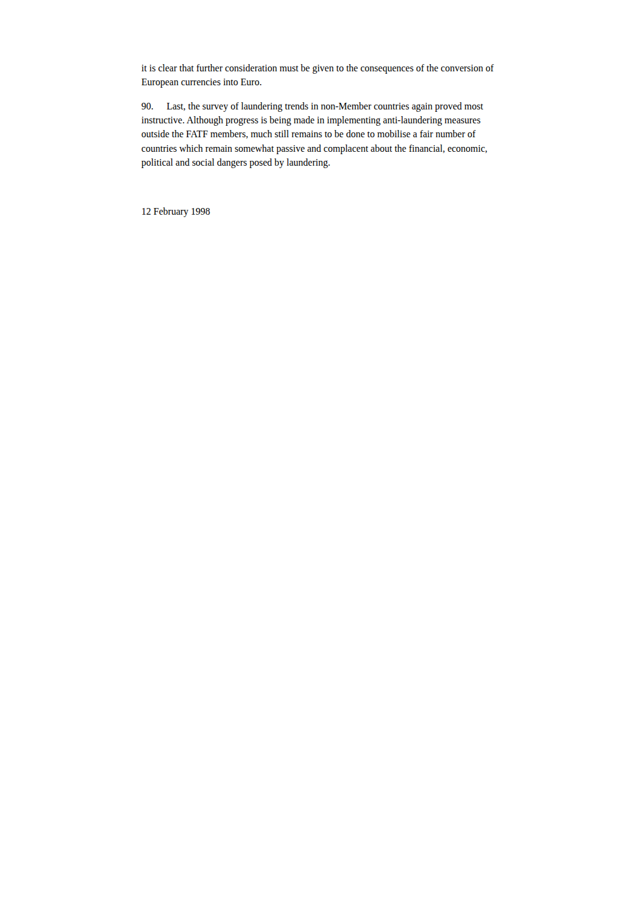it is clear that further consideration must be given to the consequences of the conversion of European currencies into Euro.
90. Last, the survey of laundering trends in non-Member countries again proved most instructive. Although progress is being made in implementing anti-laundering measures outside the FATF members, much still remains to be done to mobilise a fair number of countries which remain somewhat passive and complacent about the financial, economic, political and social dangers posed by laundering.
12 February 1998